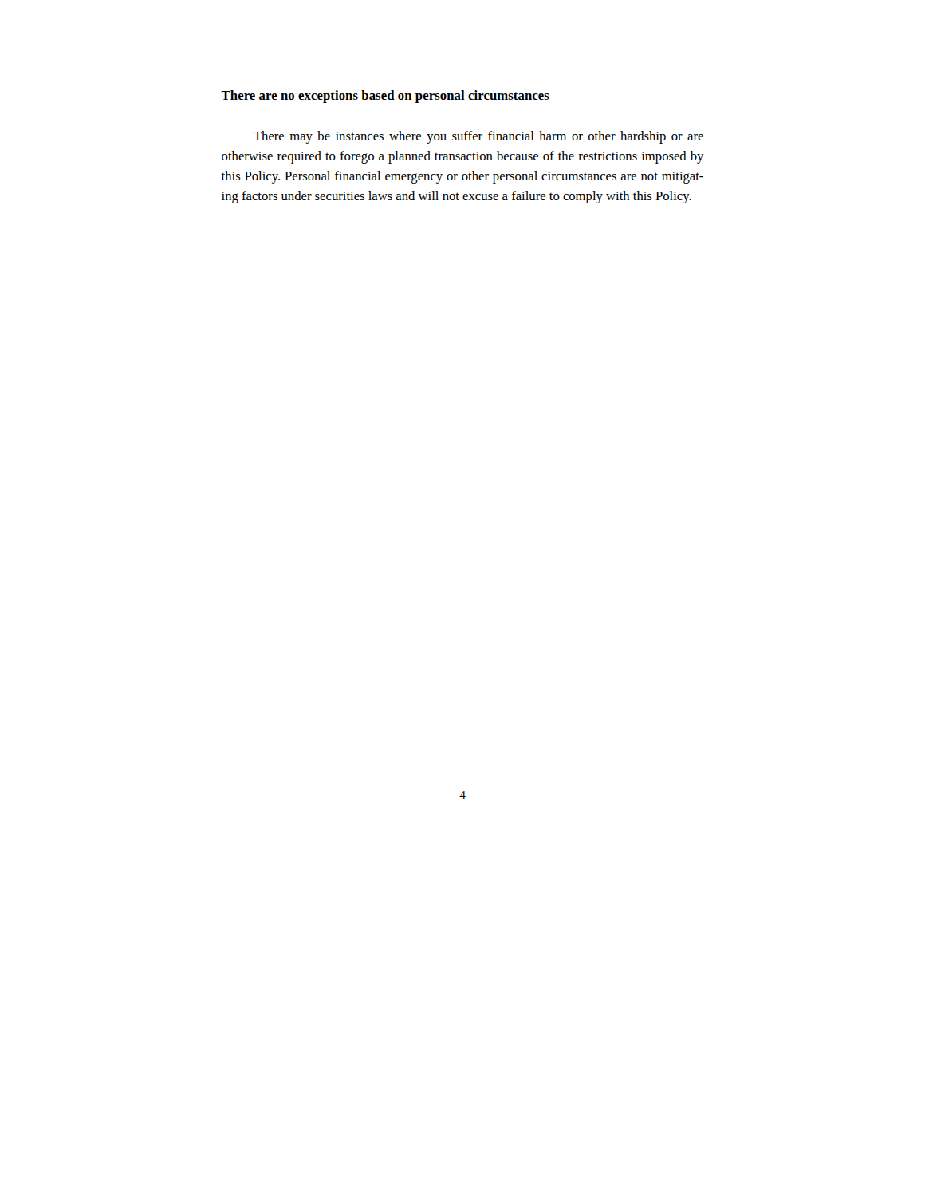There are no exceptions based on personal circumstances
There may be instances where you suffer financial harm or other hardship or are otherwise required to forego a planned transaction because of the restrictions imposed by this Policy. Personal financial emergency or other personal circumstances are not mitigating factors under securities laws and will not excuse a failure to comply with this Policy.
4